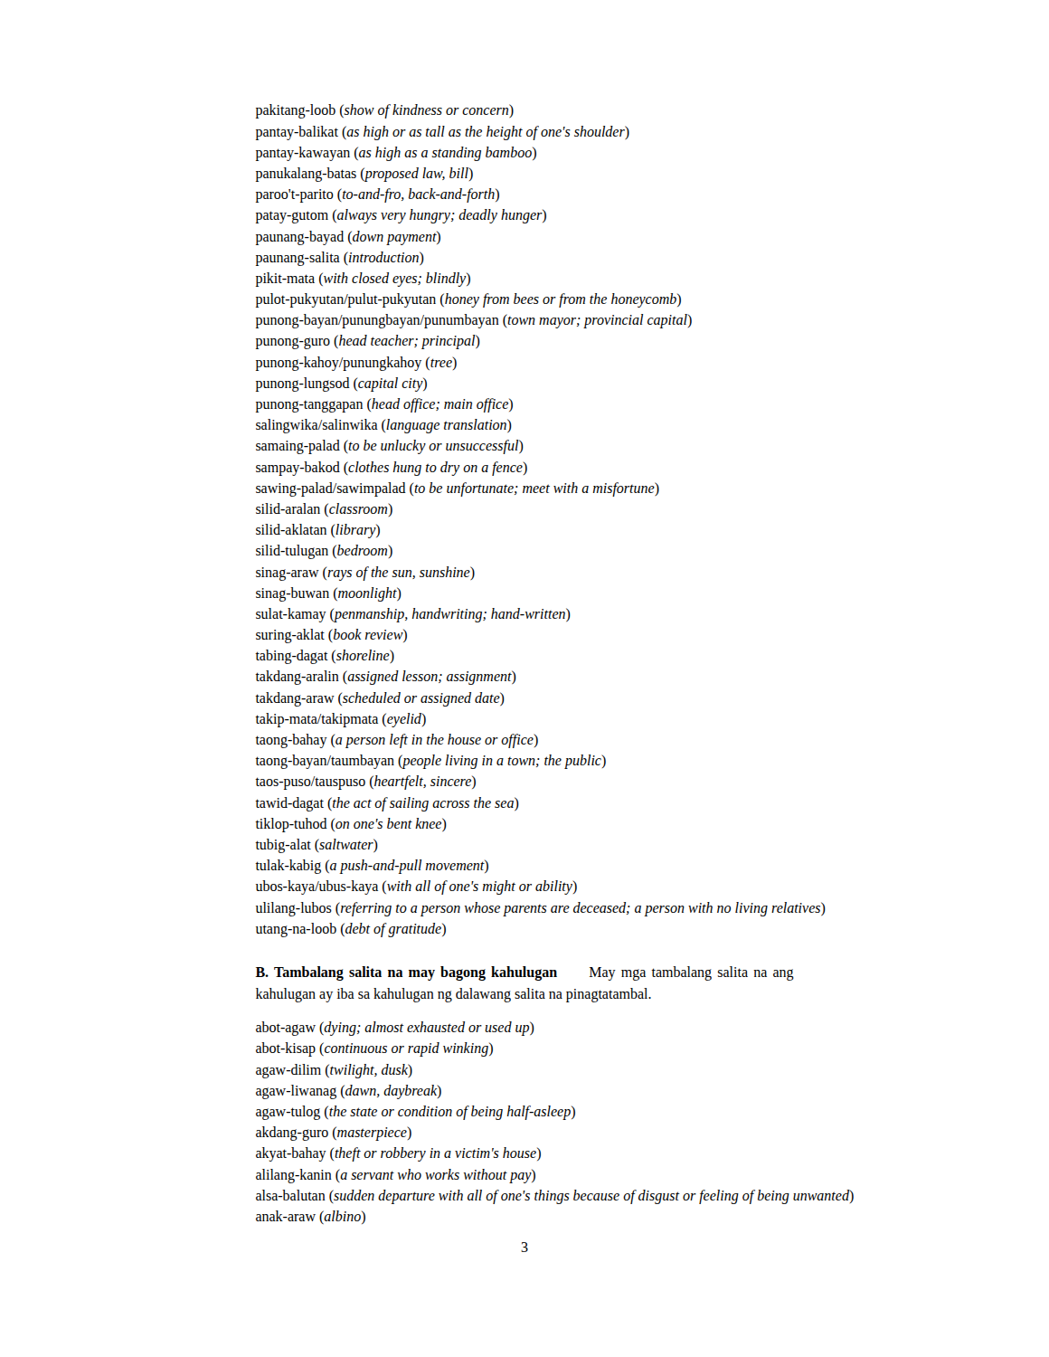pakitang-loob (show of kindness or concern)
pantay-balikat (as high or as tall as the height of one's shoulder)
pantay-kawayan (as high as a standing bamboo)
panukalang-batas (proposed law, bill)
paroo't-parito (to-and-fro, back-and-forth)
patay-gutom (always very hungry; deadly hunger)
paunang-bayad (down payment)
paunang-salita (introduction)
pikit-mata (with closed eyes; blindly)
pulot-pukyutan/pulut-pukyutan (honey from bees or from the honeycomb)
punong-bayan/punungbayan/punumbayan (town mayor; provincial capital)
punong-guro (head teacher; principal)
punong-kahoy/punungkahoy (tree)
punong-lungsod (capital city)
punong-tanggapan (head office; main office)
salingwika/salinwika (language translation)
samaing-palad (to be unlucky or unsuccessful)
sampay-bakod (clothes hung to dry on a fence)
sawing-palad/sawimpalad (to be unfortunate; meet with a misfortune)
silid-aralan (classroom)
silid-aklatan (library)
silid-tulugan (bedroom)
sinag-araw (rays of the sun, sunshine)
sinag-buwan (moonlight)
sulat-kamay (penmanship, handwriting; hand-written)
suring-aklat (book review)
tabing-dagat (shoreline)
takdang-aralin (assigned lesson; assignment)
takdang-araw (scheduled or assigned date)
takip-mata/takipmata (eyelid)
taong-bahay (a person left in the house or office)
taong-bayan/taumbayan (people living in a town; the public)
taos-puso/tauspuso (heartfelt, sincere)
tawid-dagat (the act of sailing across the sea)
tiklop-tuhod (on one's bent knee)
tubig-alat (saltwater)
tulak-kabig (a push-and-pull movement)
ubos-kaya/ubus-kaya (with all of one's might or ability)
ulilang-lubos (referring to a person whose parents are deceased; a person with no living relatives)
utang-na-loob (debt of gratitude)
B. Tambalang salita na may bagong kahulugan May mga tambalang salita na ang kahulugan ay iba sa kahulugan ng dalawang salita na pinagtatambal.
abot-agaw (dying; almost exhausted or used up)
abot-kisap (continuous or rapid winking)
agaw-dilim (twilight, dusk)
agaw-liwanag (dawn, daybreak)
agaw-tulog (the state or condition of being half-asleep)
akdang-guro (masterpiece)
akyat-bahay (theft or robbery in a victim's house)
alilang-kanin (a servant who works without pay)
alsa-balutan (sudden departure with all of one's things because of disgust or feeling of being unwanted)
anak-araw (albino)
3